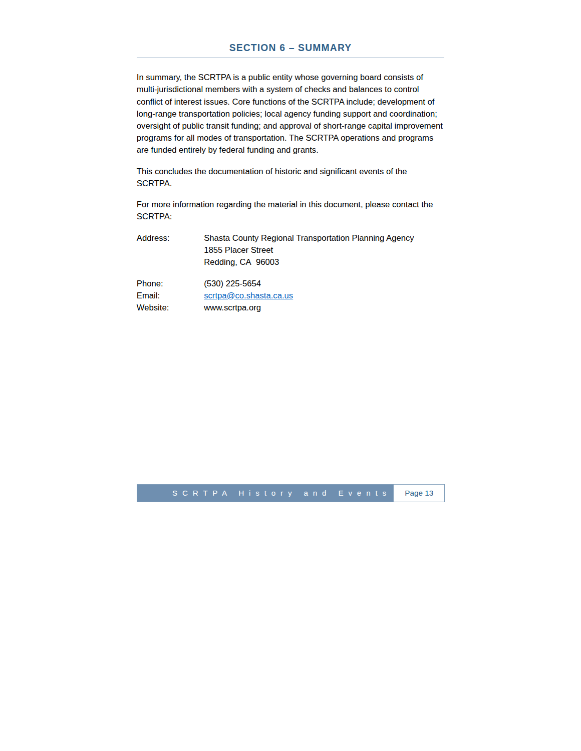Section 6 – Summary
In summary, the SCRTPA is a public entity whose governing board consists of multi-jurisdictional members with a system of checks and balances to control conflict of interest issues. Core functions of the SCRTPA include; development of long-range transportation policies; local agency funding support and coordination; oversight of public transit funding; and approval of short-range capital improvement programs for all modes of transportation. The SCRTPA operations and programs are funded entirely by federal funding and grants.
This concludes the documentation of historic and significant events of the SCRTPA.
For more information regarding the material in this document, please contact the SCRTPA:
| Address: | Shasta County Regional Transportation Planning Agency |
| | 1855 Placer Street |
| | Redding, CA 96003 |
| Phone: | (530) 225-5654 |
| Email: | scrtpa@co.shasta.ca.us |
| Website: | www.scrtpa.org |
S C R T P A H i s t o r y a n d E v e n t s
Page 13